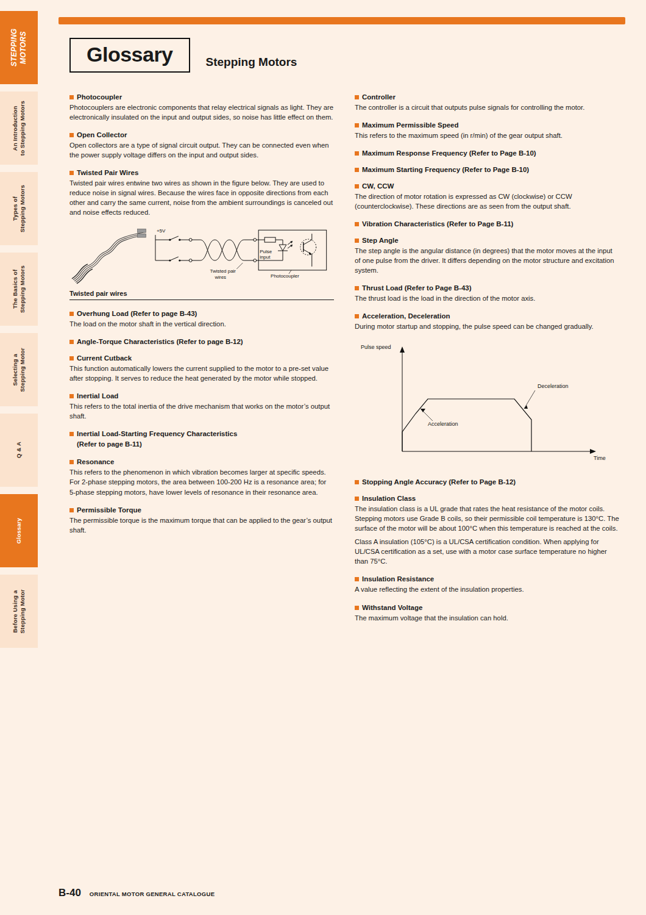STEPPING MOTORS
An Introduction to Stepping Motors
Types of Stepping Motors
The Basics of Stepping Motors
Selecting a Stepping Motor
Q & A
Glossary
Before Using a Stepping Motor
Glossary
Stepping Motors
Photocoupler
Photocouplers are electronic components that relay electrical signals as light. They are electronically insulated on the input and output sides, so noise has little effect on them.
Open Collector
Open collectors are a type of signal circuit output. They can be connected even when the power supply voltage differs on the input and output sides.
Twisted Pair Wires
Twisted pair wires entwine two wires as shown in the figure below. They are used to reduce noise in signal wires. Because the wires face in opposite directions from each other and carry the same current, noise from the ambient surroundings is canceled out and noise effects reduced.
+5V Pulse input Twisted pair wires Photocoupler
Twisted pair wires
Overhung Load (Refer to page B-43)
The load on the motor shaft in the vertical direction.
Angle-Torque Characteristics (Refer to page B-12)
Current Cutback
This function automatically lowers the current supplied to the motor to a pre-set value after stopping. It serves to reduce the heat generated by the motor while stopped.
Inertial Load
This refers to the total inertia of the drive mechanism that works on the motor’s output shaft.
Inertial Load-Starting Frequency Characteristics
(Refer to page B-11)
Resonance
This refers to the phenomenon in which vibration becomes larger at specific speeds. For 2-phase stepping motors, the area between 100-200 Hz is a resonance area; for 5-phase stepping motors, have lower levels of resonance in their resonance area.
Permissible Torque
The permissible torque is the maximum torque that can be applied to the gear’s output shaft.
Controller
The controller is a circuit that outputs pulse signals for controlling the motor.
Maximum Permissible Speed
This refers to the maximum speed (in r/min) of the gear output shaft.
Maximum Response Frequency (Refer to Page B-10)
Maximum Starting Frequency (Refer to Page B-10)
CW, CCW
The direction of motor rotation is expressed as CW (clockwise) or CCW (counterclockwise). These directions are as seen from the output shaft.
Vibration Characteristics (Refer to Page B-11)
Step Angle
The step angle is the angular distance (in degrees) that the motor moves at the input of one pulse from the driver. It differs depending on the motor structure and excitation system.
Thrust Load (Refer to Page B-43)
The thrust load is the load in the direction of the motor axis.
Acceleration, Deceleration
During motor startup and stopping, the pulse speed can be changed gradually.
Pulse speed Time Deceleration Acceleration
Stopping Angle Accuracy (Refer to Page B-12)
Insulation Class
The insulation class is a UL grade that rates the heat resistance of the motor coils. Stepping motors use Grade B coils, so their permissible coil temperature is 130°C. The surface of the motor will be about 100°C when this temperature is reached at the coils.
Class A insulation (105°C) is a UL/CSA certification condition. When applying for UL/CSA certification as a set, use with a motor case surface temperature no higher than 75°C.
Insulation Resistance
A value reflecting the extent of the insulation properties.
Withstand Voltage
The maximum voltage that the insulation can hold.
B-40
ORIENTAL MOTOR GENERAL CATALOGUE